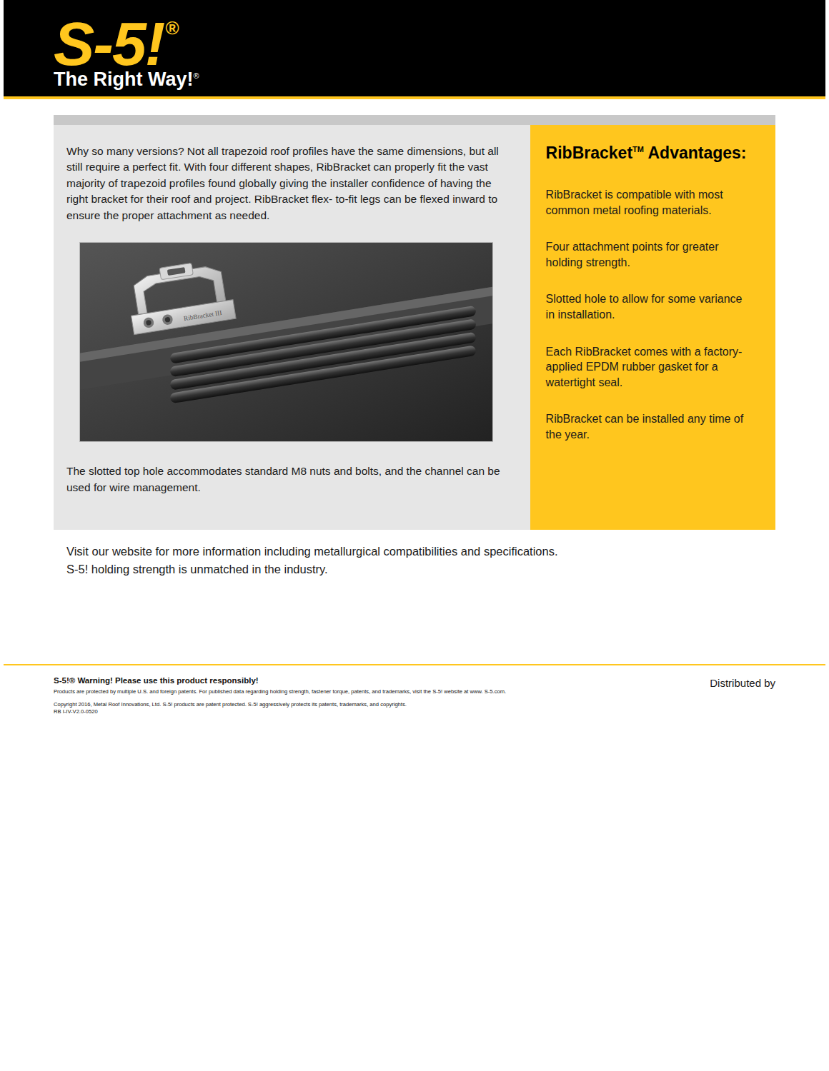S-5!® The Right Way!®
Why so many versions? Not all trapezoid roof profiles have the same dimensions, but all still require a perfect fit. With four different shapes, RibBracket can properly fit the vast majority of trapezoid profiles found globally giving the installer confidence of having the right bracket for their roof and project. RibBracket flex- to-fit legs can be flexed inward to ensure the proper attachment as needed.
The slotted top hole accommodates standard M8 nuts and bolts, and the channel can be used for wire management.
RibBracketTM Advantages:
RibBracket is compatible with most common metal roofing materials.
Four attachment points for greater holding strength.
Slotted hole to allow for some variance in installation.
Each RibBracket comes with a factory-applied EPDM rubber gasket for a watertight seal.
RibBracket can be installed any time of the year.
Visit our website for more information including metallurgical compatibilities and specifications.
S-5! holding strength is unmatched in the industry.
S-5!® Warning! Please use this product responsibly!
Products are protected by multiple U.S. and foreign patents. For published data regarding holding strength, fastener torque, patents, and trademarks, visit the S-5! website at www. S-5.com.
Copyright 2016, Metal Roof Innovations, Ltd. S-5! products are patent protected. S-5! aggressively protects its patents, trademarks, and copyrights.
RB I-IV-V2.0-0520
Distributed by